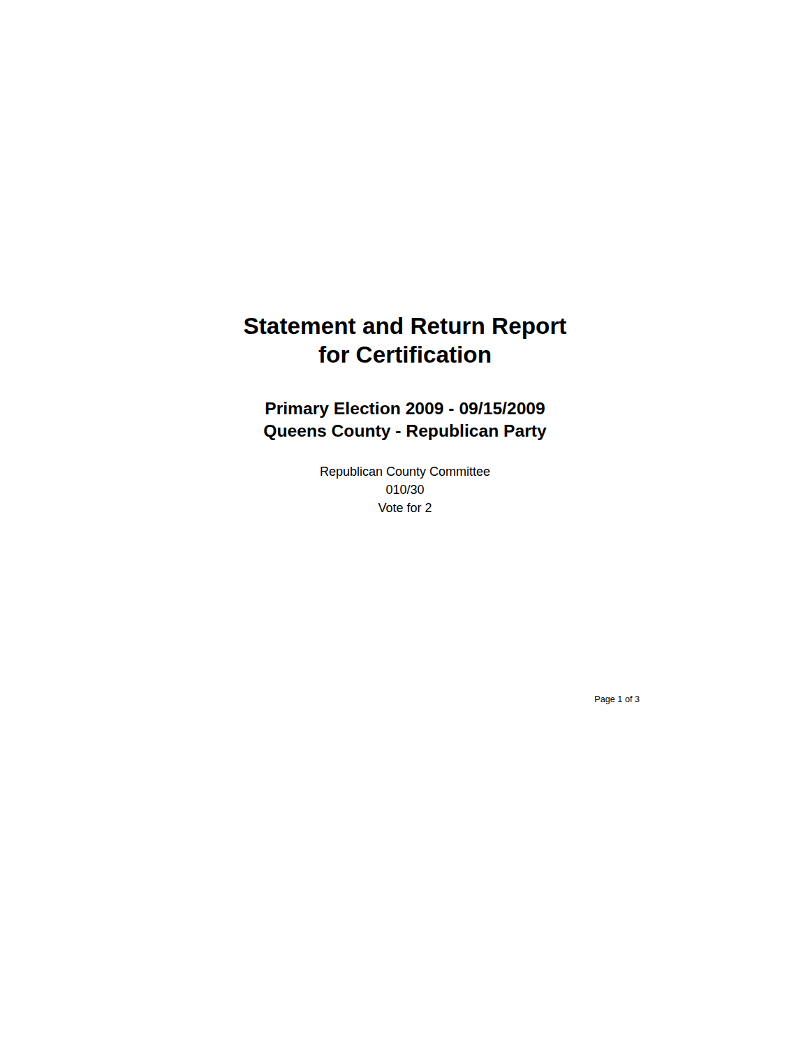Statement and Return Report
for Certification
Primary Election 2009 - 09/15/2009
Queens County - Republican Party
Republican County Committee
010/30
Vote for 2
Page 1 of 3